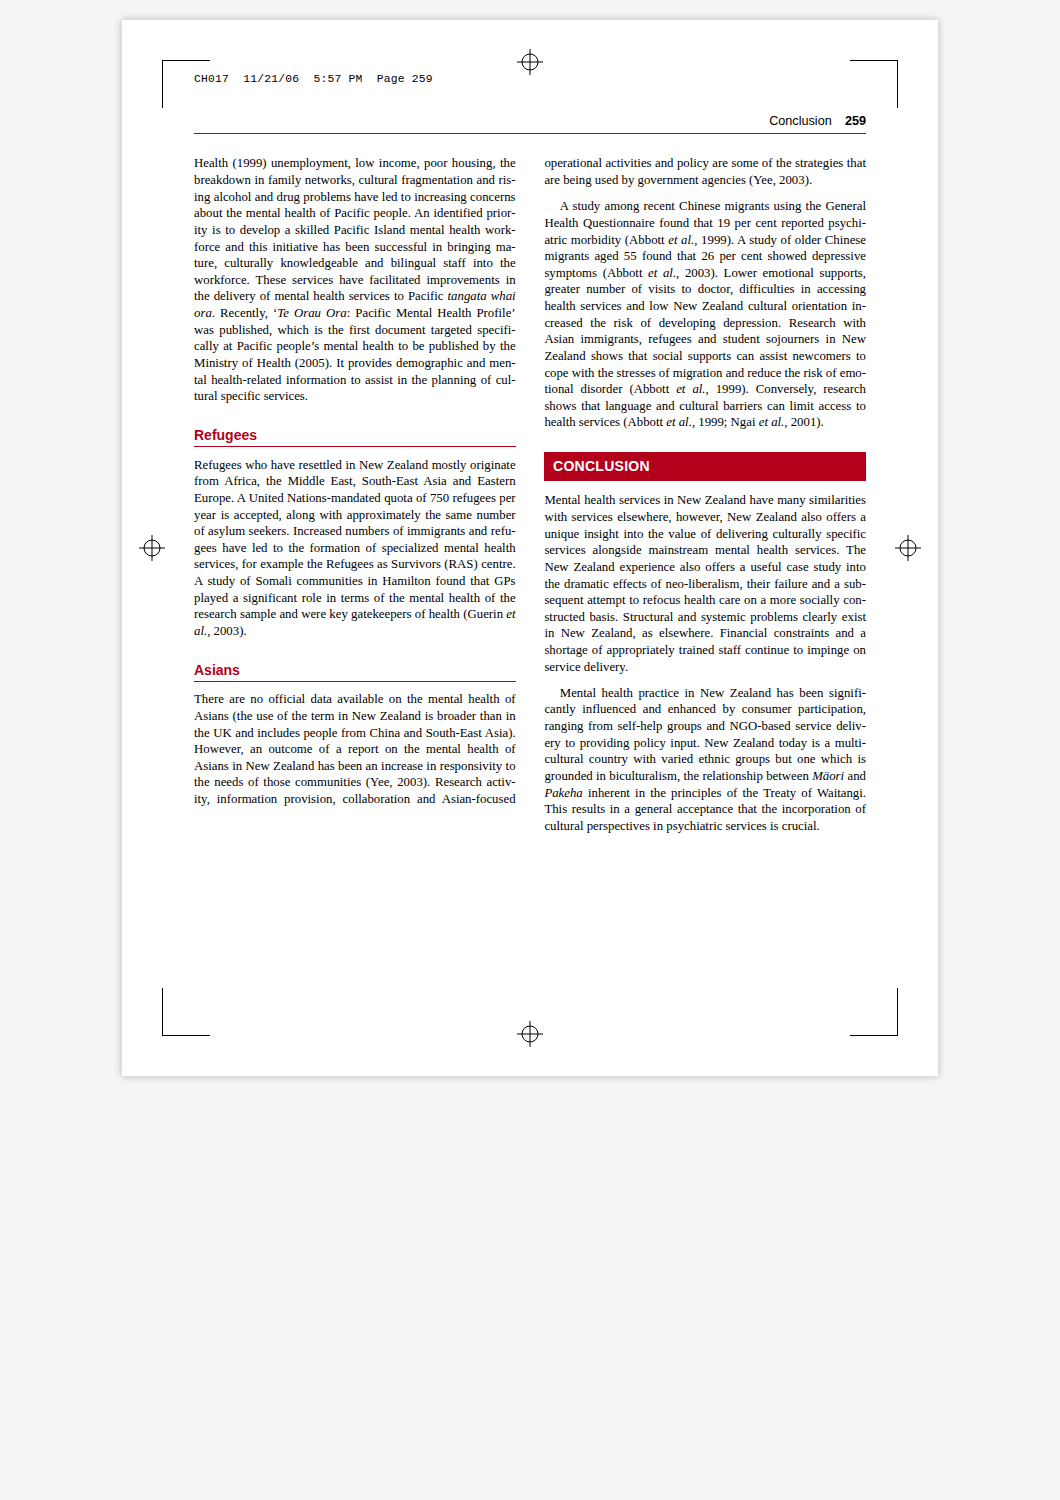CH017 11/21/06 5:57 PM Page 259
Conclusion 259
Health (1999) unemployment, low income, poor housing, the breakdown in family networks, cultural fragmentation and rising alcohol and drug problems have led to increasing concerns about the mental health of Pacific people. An identified priority is to develop a skilled Pacific Island mental health workforce and this initiative has been successful in bringing mature, culturally knowledgeable and bilingual staff into the workforce. These services have facilitated improvements in the delivery of mental health services to Pacific tangata whai ora. Recently, ‘Te Orau Ora: Pacific Mental Health Profile’ was published, which is the first document targeted specifically at Pacific people’s mental health to be published by the Ministry of Health (2005). It provides demographic and mental health-related information to assist in the planning of cultural specific services.
Refugees
Refugees who have resettled in New Zealand mostly originate from Africa, the Middle East, South-East Asia and Eastern Europe. A United Nations-mandated quota of 750 refugees per year is accepted, along with approximately the same number of asylum seekers. Increased numbers of immigrants and refugees have led to the formation of specialized mental health services, for example the Refugees as Survivors (RAS) centre. A study of Somali communities in Hamilton found that GPs played a significant role in terms of the mental health of the research sample and were key gatekeepers of health (Guerin et al., 2003).
Asians
There are no official data available on the mental health of Asians (the use of the term in New Zealand is broader than in the UK and includes people from China and South-East Asia). However, an outcome of a report on the mental health of Asians in New Zealand has been an increase in responsivity to the needs of those communities (Yee, 2003). Research activity, information provision, collaboration and Asian-focused operational activities and policy are some of the strategies that are being used by government agencies (Yee, 2003).
A study among recent Chinese migrants using the General Health Questionnaire found that 19 per cent reported psychiatric morbidity (Abbott et al., 1999). A study of older Chinese migrants aged 55 found that 26 per cent showed depressive symptoms (Abbott et al., 2003). Lower emotional supports, greater number of visits to doctor, difficulties in accessing health services and low New Zealand cultural orientation increased the risk of developing depression. Research with Asian immigrants, refugees and student sojourners in New Zealand shows that social supports can assist newcomers to cope with the stresses of migration and reduce the risk of emotional disorder (Abbott et al., 1999). Conversely, research shows that language and cultural barriers can limit access to health services (Abbott et al., 1999; Ngai et al., 2001).
CONCLUSION
Mental health services in New Zealand have many similarities with services elsewhere, however, New Zealand also offers a unique insight into the value of delivering culturally specific services alongside mainstream mental health services. The New Zealand experience also offers a useful case study into the dramatic effects of neo-liberalism, their failure and a subsequent attempt to refocus health care on a more socially constructed basis. Structural and systemic problems clearly exist in New Zealand, as elsewhere. Financial constraints and a shortage of appropriately trained staff continue to impinge on service delivery.
Mental health practice in New Zealand has been significantly influenced and enhanced by consumer participation, ranging from self-help groups and NGO-based service delivery to providing policy input. New Zealand today is a multicultural country with varied ethnic groups but one which is grounded in biculturalism, the relationship between Mäori and Pakeha inherent in the principles of the Treaty of Waitangi. This results in a general acceptance that the incorporation of cultural perspectives in psychiatric services is crucial.